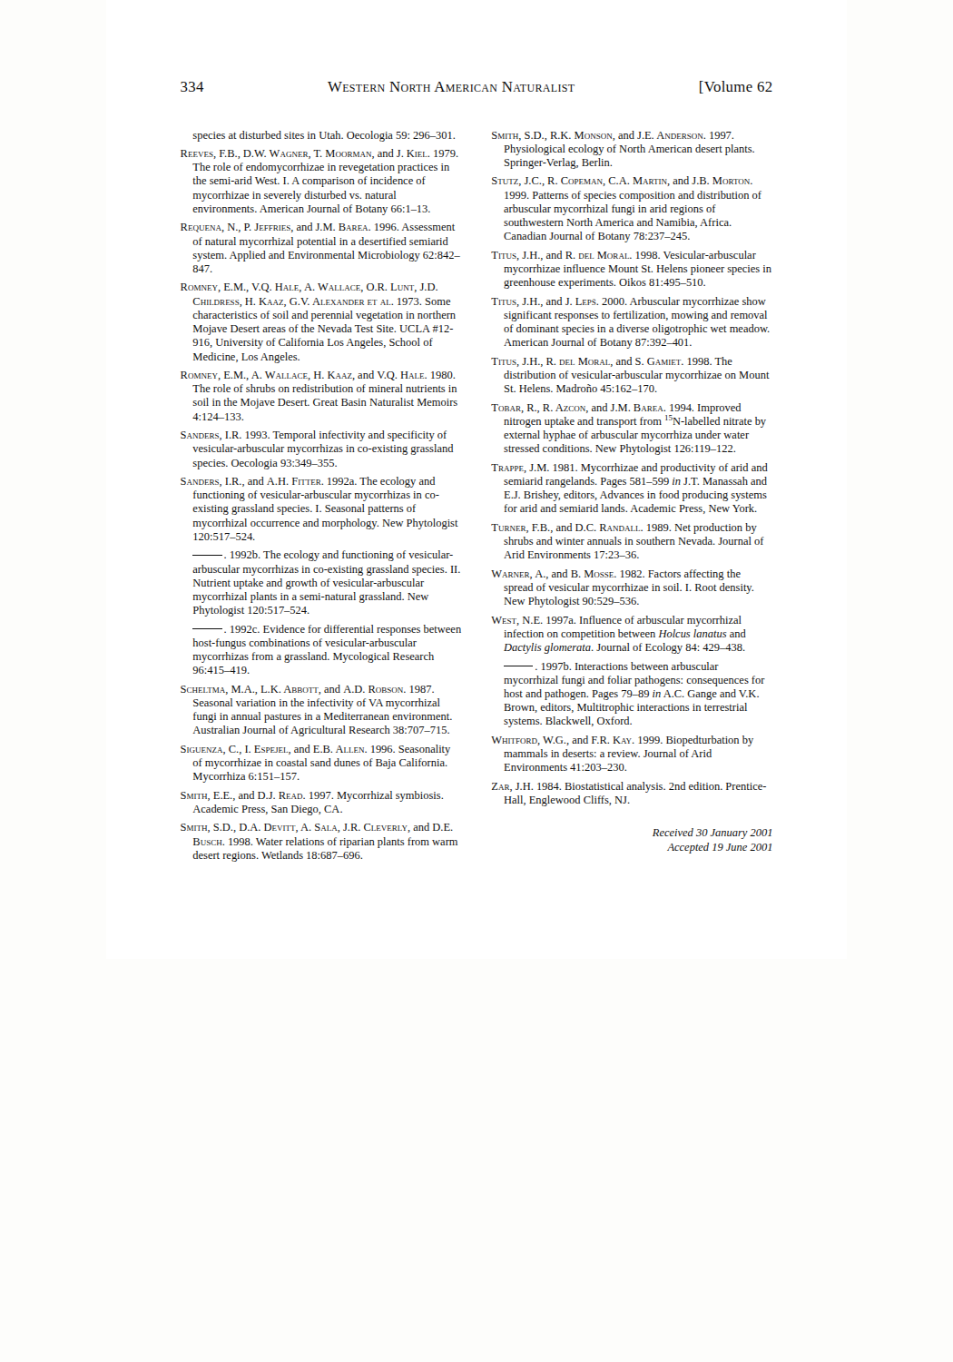334 Western North American Naturalist [Volume 62
species at disturbed sites in Utah. Oecologia 59: 296–301.
Reeves, F.B., D.W. Wagner, T. Moorman, and J. Kiel. 1979. The role of endomycorrhizae in revegetation practices in the semi-arid West. I. A comparison of incidence of mycorrhizae in severely disturbed vs. natural environments. American Journal of Botany 66:1–13.
Requena, N., P. Jeffries, and J.M. Barea. 1996. Assessment of natural mycorrhizal potential in a desertified semiarid system. Applied and Environmental Microbiology 62:842–847.
Romney, E.M., V.Q. Hale, A. Wallace, O.R. Lunt, J.D. Childress, H. Kaaz, G.V. Alexander et al. 1973. Some characteristics of soil and perennial vegetation in northern Mojave Desert areas of the Nevada Test Site. UCLA #12-916, University of California Los Angeles, School of Medicine, Los Angeles.
Romney, E.M., A. Wallace, H. Kaaz, and V.Q. Hale. 1980. The role of shrubs on redistribution of mineral nutrients in soil in the Mojave Desert. Great Basin Naturalist Memoirs 4:124–133.
Sanders, I.R. 1993. Temporal infectivity and specificity of vesicular-arbuscular mycorrhizas in co-existing grassland species. Oecologia 93:349–355.
Sanders, I.R., and A.H. Fitter. 1992a. The ecology and functioning of vesicular-arbuscular mycorrhizas in co-existing grassland species. I. Seasonal patterns of mycorrhizal occurrence and morphology. New Phytologist 120:517–524.
. 1992b. The ecology and functioning of vesicular-arbuscular mycorrhizas in co-existing grassland species. II. Nutrient uptake and growth of vesicular-arbuscular mycorrhizal plants in a semi-natural grassland. New Phytologist 120:517–524.
. 1992c. Evidence for differential responses between host-fungus combinations of vesicular-arbuscular mycorrhizas from a grassland. Mycological Research 96:415–419.
Scheltma, M.A., L.K. Abbott, and A.D. Robson. 1987. Seasonal variation in the infectivity of VA mycorrhizal fungi in annual pastures in a Mediterranean environment. Australian Journal of Agricultural Research 38:707–715.
Siguenza, C., I. Espejel, and E.B. Allen. 1996. Seasonality of mycorrhizae in coastal sand dunes of Baja California. Mycorrhiza 6:151–157.
Smith, E.E., and D.J. Read. 1997. Mycorrhizal symbiosis. Academic Press, San Diego, CA.
Smith, S.D., D.A. Devitt, A. Sala, J.R. Cleverly, and D.E. Busch. 1998. Water relations of riparian plants from warm desert regions. Wetlands 18:687–696.
Smith, S.D., R.K. Monson, and J.E. Anderson. 1997. Physiological ecology of North American desert plants. Springer-Verlag, Berlin.
Stutz, J.C., R. Copeman, C.A. Martin, and J.B. Morton. 1999. Patterns of species composition and distribution of arbuscular mycorrhizal fungi in arid regions of southwestern North America and Namibia, Africa. Canadian Journal of Botany 78:237–245.
Titus, J.H., and R. del Moral. 1998. Vesicular-arbuscular mycorrhizae influence Mount St. Helens pioneer species in greenhouse experiments. Oikos 81:495–510.
Titus, J.H., and J. Lepš. 2000. Arbuscular mycorrhizae show significant responses to fertilization, mowing and removal of dominant species in a diverse oligotrophic wet meadow. American Journal of Botany 87:392–401.
Titus, J.H., R. del Moral, and S. Gamiet. 1998. The distribution of vesicular-arbuscular mycorrhizae on Mount St. Helens. Madroño 45:162–170.
Tobar, R., R. Azcon, and J.M. Barea. 1994. Improved nitrogen uptake and transport from 15N-labelled nitrate by external hyphae of arbuscular mycorrhiza under water stressed conditions. New Phytologist 126:119–122.
Trappe, J.M. 1981. Mycorrhizae and productivity of arid and semiarid rangelands. Pages 581–599 in J.T. Manassah and E.J. Brishey, editors, Advances in food producing systems for arid and semiarid lands. Academic Press, New York.
Turner, F.B., and D.C. Randall. 1989. Net production by shrubs and winter annuals in southern Nevada. Journal of Arid Environments 17:23–36.
Warner, A., and B. Mosse. 1982. Factors affecting the spread of vesicular mycorrhizae in soil. I. Root density. New Phytologist 90:529–536.
West, N.E. 1997a. Influence of arbuscular mycorrhizal infection on competition between Holcus lanatus and Dactylis glomerata. Journal of Ecology 84: 429–438.
. 1997b. Interactions between arbuscular mycorrhizal fungi and foliar pathogens: consequences for host and pathogen. Pages 79–89 in A.C. Gange and V.K. Brown, editors, Multitrophic interactions in terrestrial systems. Blackwell, Oxford.
Whitford, W.G., and F.R. Kay. 1999. Biopedturbation by mammals in deserts: a review. Journal of Arid Environments 41:203–230.
Zar, J.H. 1984. Biostatistical analysis. 2nd edition. Prentice-Hall, Englewood Cliffs, NJ.
Received 30 January 2001
Accepted 19 June 2001